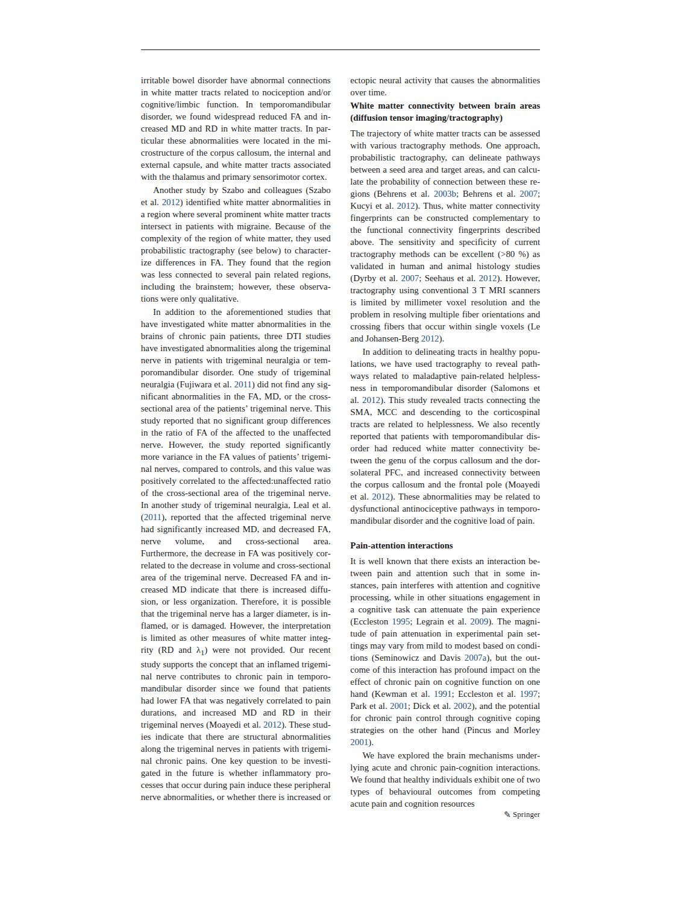irritable bowel disorder have abnormal connections in white matter tracts related to nociception and/or cognitive/limbic function. In temporomandibular disorder, we found widespread reduced FA and increased MD and RD in white matter tracts. In particular these abnormalities were located in the microstructure of the corpus callosum, the internal and external capsule, and white matter tracts associated with the thalamus and primary sensorimotor cortex.
Another study by Szabo and colleagues (Szabo et al. 2012) identified white matter abnormalities in a region where several prominent white matter tracts intersect in patients with migraine. Because of the complexity of the region of white matter, they used probabilistic tractography (see below) to characterize differences in FA. They found that the region was less connected to several pain related regions, including the brainstem; however, these observations were only qualitative.
In addition to the aforementioned studies that have investigated white matter abnormalities in the brains of chronic pain patients, three DTI studies have investigated abnormalities along the trigeminal nerve in patients with trigeminal neuralgia or temporomandibular disorder. One study of trigeminal neuralgia (Fujiwara et al. 2011) did not find any significant abnormalities in the FA, MD, or the cross-sectional area of the patients’ trigeminal nerve. This study reported that no significant group differences in the ratio of FA of the affected to the unaffected nerve. However, the study reported significantly more variance in the FA values of patients’ trigeminal nerves, compared to controls, and this value was positively correlated to the affected:unaffected ratio of the cross-sectional area of the trigeminal nerve. In another study of trigeminal neuralgia, Leal et al. (2011), reported that the affected trigeminal nerve had significantly increased MD, and decreased FA, nerve volume, and cross-sectional area. Furthermore, the decrease in FA was positively correlated to the decrease in volume and cross-sectional area of the trigeminal nerve. Decreased FA and increased MD indicate that there is increased diffusion, or less organization. Therefore, it is possible that the trigeminal nerve has a larger diameter, is inflamed, or is damaged. However, the interpretation is limited as other measures of white matter integrity (RD and λ1) were not provided. Our recent study supports the concept that an inflamed trigeminal nerve contributes to chronic pain in temporomandibular disorder since we found that patients had lower FA that was negatively correlated to pain durations, and increased MD and RD in their trigeminal nerves (Moayedi et al. 2012). These studies indicate that there are structural abnormalities along the trigeminal nerves in patients with trigeminal chronic pains. One key question to be investigated in the future is whether inflammatory processes that occur during pain induce these peripheral nerve abnormalities, or whether there is increased or ectopic neural activity that causes the abnormalities over time.
White matter connectivity between brain areas (diffusion tensor imaging/tractography)
The trajectory of white matter tracts can be assessed with various tractography methods. One approach, probabilistic tractography, can delineate pathways between a seed area and target areas, and can calculate the probability of connection between these regions (Behrens et al. 2003b; Behrens et al. 2007; Kucyi et al. 2012). Thus, white matter connectivity fingerprints can be constructed complementary to the functional connectivity fingerprints described above. The sensitivity and specificity of current tractography methods can be excellent (>80 %) as validated in human and animal histology studies (Dyrby et al. 2007; Seehaus et al. 2012). However, tractography using conventional 3 T MRI scanners is limited by millimeter voxel resolution and the problem in resolving multiple fiber orientations and crossing fibers that occur within single voxels (Le and Johansen-Berg 2012).
In addition to delineating tracts in healthy populations, we have used tractography to reveal pathways related to maladaptive pain-related helplessness in temporomandibular disorder (Salomons et al. 2012). This study revealed tracts connecting the SMA, MCC and descending to the corticospinal tracts are related to helplessness. We also recently reported that patients with temporomandibular disorder had reduced white matter connectivity between the genu of the corpus callosum and the dorsolateral PFC, and increased connectivity between the corpus callosum and the frontal pole (Moayedi et al. 2012). These abnormalities may be related to dysfunctional antinociceptive pathways in temporomandibular disorder and the cognitive load of pain.
Pain-attention interactions
It is well known that there exists an interaction between pain and attention such that in some instances, pain interferes with attention and cognitive processing, while in other situations engagement in a cognitive task can attenuate the pain experience (Eccleston 1995; Legrain et al. 2009). The magnitude of pain attenuation in experimental pain settings may vary from mild to modest based on conditions (Seminowicz and Davis 2007a), but the outcome of this interaction has profound impact on the effect of chronic pain on cognitive function on one hand (Kewman et al. 1991; Eccleston et al. 1997; Park et al. 2001; Dick et al. 2002), and the potential for chronic pain control through cognitive coping strategies on the other hand (Pincus and Morley 2001).
We have explored the brain mechanisms underlying acute and chronic pain-cognition interactions. We found that healthy individuals exhibit one of two types of behavioural outcomes from competing acute pain and cognition resources
✎Springer